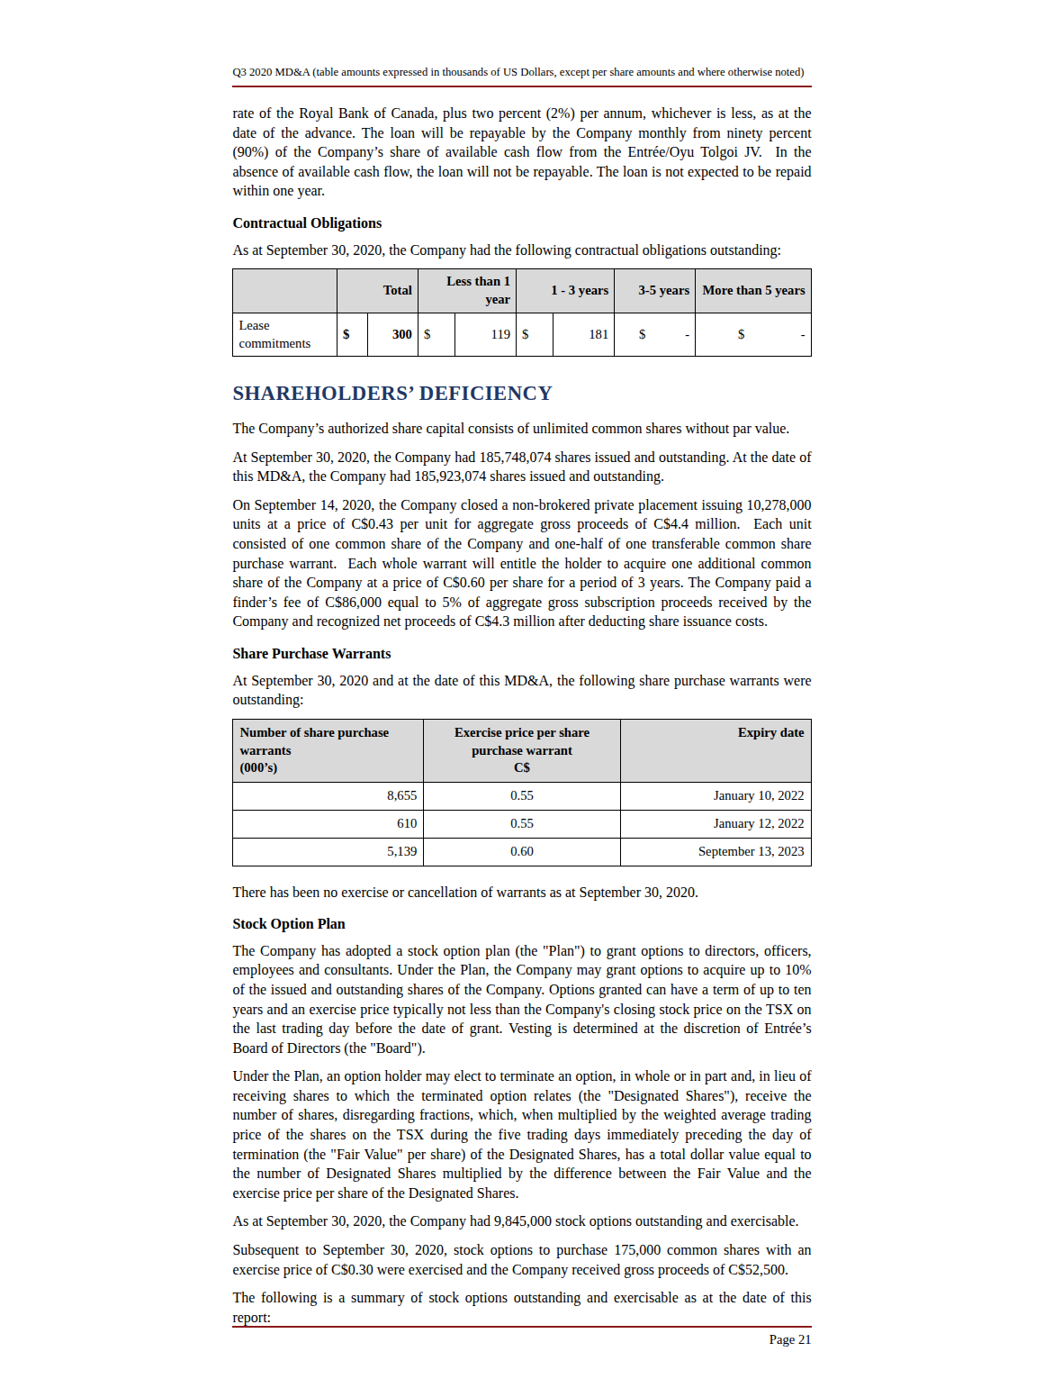Q3 2020 MD&A (table amounts expressed in thousands of US Dollars, except per share amounts and where otherwise noted)
rate of the Royal Bank of Canada, plus two percent (2%) per annum, whichever is less, as at the date of the advance. The loan will be repayable by the Company monthly from ninety percent (90%) of the Company’s share of available cash flow from the Entrée/Oyu Tolgoi JV. In the absence of available cash flow, the loan will not be repayable. The loan is not expected to be repaid within one year.
Contractual Obligations
As at September 30, 2020, the Company had the following contractual obligations outstanding:
| | Total | Less than 1 year | 1 - 3 years | 3-5 years | More than 5 years |
| --- | --- | --- | --- | --- | --- |
| Lease commitments | $ | 300 | $ | 119 | $ | 181 | $ - | $ - |
SHAREHOLDERS’ DEFICIENCY
The Company’s authorized share capital consists of unlimited common shares without par value.
At September 30, 2020, the Company had 185,748,074 shares issued and outstanding. At the date of this MD&A, the Company had 185,923,074 shares issued and outstanding.
On September 14, 2020, the Company closed a non-brokered private placement issuing 10,278,000 units at a price of C$0.43 per unit for aggregate gross proceeds of C$4.4 million. Each unit consisted of one common share of the Company and one-half of one transferable common share purchase warrant. Each whole warrant will entitle the holder to acquire one additional common share of the Company at a price of C$0.60 per share for a period of 3 years. The Company paid a finder’s fee of C$86,000 equal to 5% of aggregate gross subscription proceeds received by the Company and recognized net proceeds of C$4.3 million after deducting share issuance costs.
Share Purchase Warrants
At September 30, 2020 and at the date of this MD&A, the following share purchase warrants were outstanding:
| Number of share purchase warrants (000’s) | Exercise price per share purchase warrant C$ | Expiry date |
| --- | --- | --- |
| 8,655 | 0.55 | January 10, 2022 |
| 610 | 0.55 | January 12, 2022 |
| 5,139 | 0.60 | September 13, 2023 |
There has been no exercise or cancellation of warrants as at September 30, 2020.
Stock Option Plan
The Company has adopted a stock option plan (the "Plan") to grant options to directors, officers, employees and consultants. Under the Plan, the Company may grant options to acquire up to 10% of the issued and outstanding shares of the Company. Options granted can have a term of up to ten years and an exercise price typically not less than the Company's closing stock price on the TSX on the last trading day before the date of grant. Vesting is determined at the discretion of Entrée’s Board of Directors (the "Board").
Under the Plan, an option holder may elect to terminate an option, in whole or in part and, in lieu of receiving shares to which the terminated option relates (the "Designated Shares"), receive the number of shares, disregarding fractions, which, when multiplied by the weighted average trading price of the shares on the TSX during the five trading days immediately preceding the day of termination (the "Fair Value" per share) of the Designated Shares, has a total dollar value equal to the number of Designated Shares multiplied by the difference between the Fair Value and the exercise price per share of the Designated Shares.
As at September 30, 2020, the Company had 9,845,000 stock options outstanding and exercisable.
Subsequent to September 30, 2020, stock options to purchase 175,000 common shares with an exercise price of C$0.30 were exercised and the Company received gross proceeds of C$52,500.
The following is a summary of stock options outstanding and exercisable as at the date of this report:
Page 21